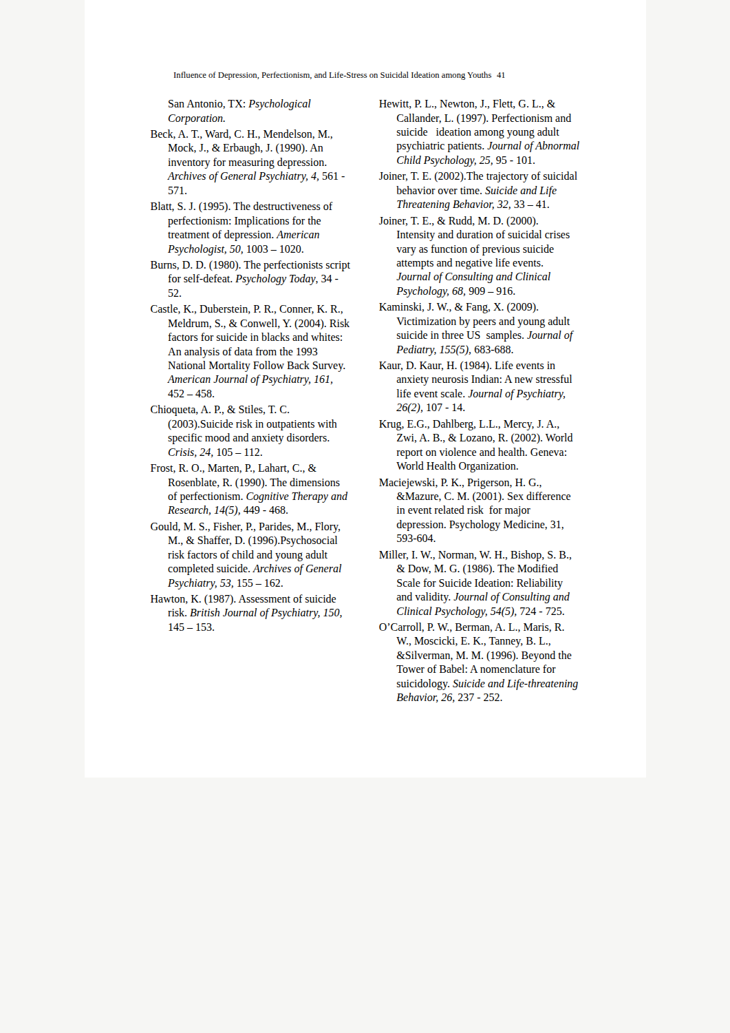Influence of Depression, Perfectionism, and Life-Stress on Suicidal Ideation among Youths41
San Antonio, TX: Psychological Corporation.
Beck, A. T., Ward, C. H., Mendelson, M., Mock, J., & Erbaugh, J. (1990). An inventory for measuring depression. Archives of General Psychiatry, 4, 561 - 571.
Blatt, S. J. (1995). The destructiveness of perfectionism: Implications for the treatment of depression. American Psychologist, 50, 1003 – 1020.
Burns, D. D. (1980). The perfectionists script for self-defeat. Psychology Today, 34 - 52.
Castle, K., Duberstein, P. R., Conner, K. R., Meldrum, S., & Conwell, Y. (2004). Risk factors for suicide in blacks and whites: An analysis of data from the 1993 National Mortality Follow Back Survey. American Journal of Psychiatry, 161, 452 – 458.
Chioqueta, A. P., & Stiles, T. C. (2003).Suicide risk in outpatients with specific mood and anxiety disorders. Crisis, 24, 105 – 112.
Frost, R. O., Marten, P., Lahart, C., & Rosenblate, R. (1990). The dimensions of perfectionism. Cognitive Therapy and Research, 14(5), 449 - 468.
Gould, M. S., Fisher, P., Parides, M., Flory, M., & Shaffer, D. (1996).Psychosocial risk factors of child and young adult completed suicide. Archives of General Psychiatry, 53, 155 – 162.
Hawton, K. (1987). Assessment of suicide risk. British Journal of Psychiatry, 150, 145 – 153.
Hewitt, P. L., Newton, J., Flett, G. L., & Callander, L. (1997). Perfectionism and suicide ideation among young adult psychiatric patients. Journal of Abnormal Child Psychology, 25, 95 - 101.
Joiner, T. E. (2002).The trajectory of suicidal behavior over time. Suicide and Life Threatening Behavior, 32, 33 – 41.
Joiner, T. E., & Rudd, M. D. (2000). Intensity and duration of suicidal crises vary as function of previous suicide attempts and negative life events. Journal of Consulting and Clinical Psychology, 68, 909 – 916.
Kaminski, J. W., & Fang, X. (2009). Victimization by peers and young adult suicide in three US samples. Journal of Pediatry, 155(5), 683-688.
Kaur, D. Kaur, H. (1984). Life events in anxiety neurosis Indian: A new stressful life event scale. Journal of Psychiatry, 26(2), 107 - 14.
Krug, E.G., Dahlberg, L.L., Mercy, J. A., Zwi, A. B., & Lozano, R. (2002). World report on violence and health. Geneva: World Health Organization.
Maciejewski, P. K., Prigerson, H. G., &Mazure, C. M. (2001). Sex difference in event related risk for major depression. Psychology Medicine, 31, 593-604.
Miller, I. W., Norman, W. H., Bishop, S. B., & Dow, M. G. (1986). The Modified Scale for Suicide Ideation: Reliability and validity. Journal of Consulting and Clinical Psychology, 54(5), 724 - 725.
O’Carroll, P. W., Berman, A. L., Maris, R. W., Moscicki, E. K., Tanney, B. L., &Silverman, M. M. (1996). Beyond the Tower of Babel: A nomenclature for suicidology. Suicide and Life-threatening Behavior, 26, 237 - 252.